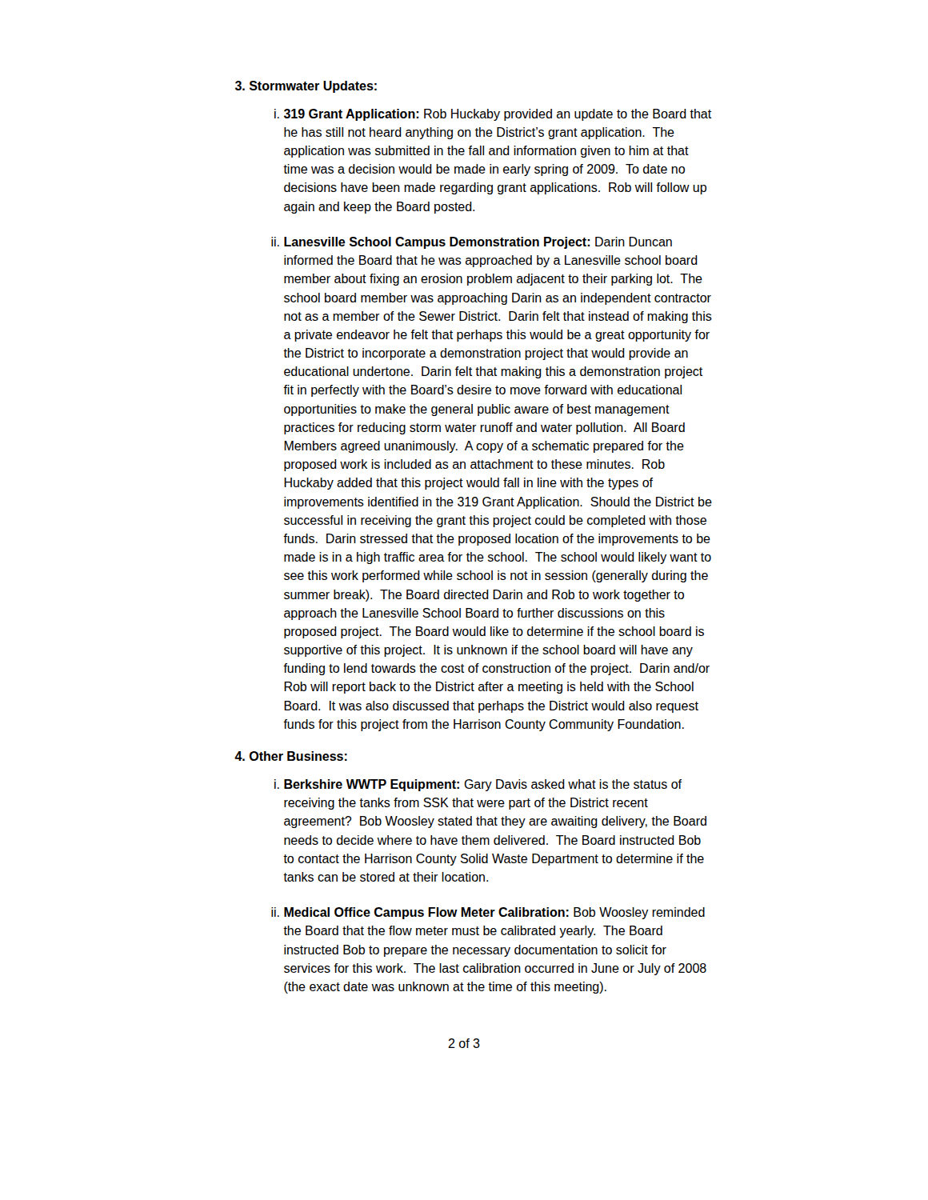Stormwater Updates:
319 Grant Application: Rob Huckaby provided an update to the Board that he has still not heard anything on the District’s grant application. The application was submitted in the fall and information given to him at that time was a decision would be made in early spring of 2009. To date no decisions have been made regarding grant applications. Rob will follow up again and keep the Board posted.
Lanesville School Campus Demonstration Project: Darin Duncan informed the Board that he was approached by a Lanesville school board member about fixing an erosion problem adjacent to their parking lot. The school board member was approaching Darin as an independent contractor not as a member of the Sewer District. Darin felt that instead of making this a private endeavor he felt that perhaps this would be a great opportunity for the District to incorporate a demonstration project that would provide an educational undertone. Darin felt that making this a demonstration project fit in perfectly with the Board’s desire to move forward with educational opportunities to make the general public aware of best management practices for reducing storm water runoff and water pollution. All Board Members agreed unanimously. A copy of a schematic prepared for the proposed work is included as an attachment to these minutes. Rob Huckaby added that this project would fall in line with the types of improvements identified in the 319 Grant Application. Should the District be successful in receiving the grant this project could be completed with those funds. Darin stressed that the proposed location of the improvements to be made is in a high traffic area for the school. The school would likely want to see this work performed while school is not in session (generally during the summer break). The Board directed Darin and Rob to work together to approach the Lanesville School Board to further discussions on this proposed project. The Board would like to determine if the school board is supportive of this project. It is unknown if the school board will have any funding to lend towards the cost of construction of the project. Darin and/or Rob will report back to the District after a meeting is held with the School Board. It was also discussed that perhaps the District would also request funds for this project from the Harrison County Community Foundation.
Other Business:
Berkshire WWTP Equipment: Gary Davis asked what is the status of receiving the tanks from SSK that were part of the District recent agreement? Bob Woosley stated that they are awaiting delivery, the Board needs to decide where to have them delivered. The Board instructed Bob to contact the Harrison County Solid Waste Department to determine if the tanks can be stored at their location.
Medical Office Campus Flow Meter Calibration: Bob Woosley reminded the Board that the flow meter must be calibrated yearly. The Board instructed Bob to prepare the necessary documentation to solicit for services for this work. The last calibration occurred in June or July of 2008 (the exact date was unknown at the time of this meeting).
2 of 3